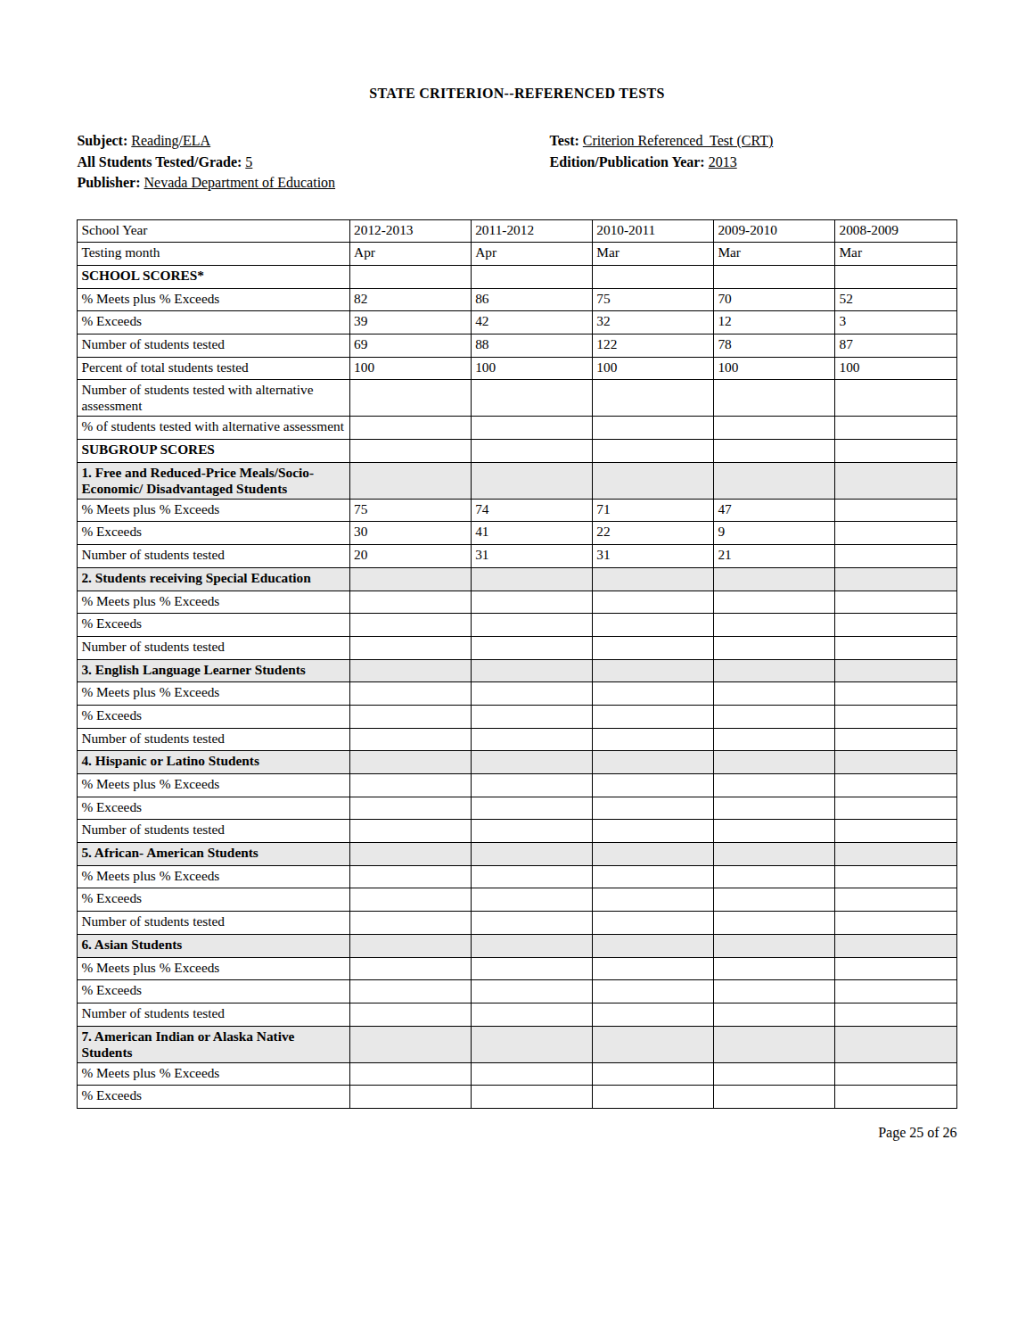STATE CRITERION--REFERENCED TESTS
| Subject: Reading/ELA | Test: Criterion Referenced Test (CRT) |
| All Students Tested/Grade: 5 | Edition/Publication Year: 2013 |
| Publisher: Nevada Department of Education | |
| School Year | 2012-2013 | 2011-2012 | 2010-2011 | 2009-2010 | 2008-2009 |
| Testing month | Apr | Apr | Mar | Mar | Mar |
| SCHOOL SCORES* | | | | | |
| % Meets plus % Exceeds | 82 | 86 | 75 | 70 | 52 |
| % Exceeds | 39 | 42 | 32 | 12 | 3 |
| Number of students tested | 69 | 88 | 122 | 78 | 87 |
| Percent of total students tested | 100 | 100 | 100 | 100 | 100 |
| Number of students tested with alternative assessment | | | | | |
| % of students tested with alternative assessment | | | | | |
| SUBGROUP SCORES | | | | | |
| 1. Free and Reduced-Price Meals/Socio-Economic/ Disadvantaged Students | | | | | |
| % Meets plus % Exceeds | 75 | 74 | 71 | 47 | |
| % Exceeds | 30 | 41 | 22 | 9 | |
| Number of students tested | 20 | 31 | 31 | 21 | |
| 2. Students receiving Special Education | | | | | |
| % Meets plus % Exceeds | | | | | |
| % Exceeds | | | | | |
| Number of students tested | | | | | |
| 3. English Language Learner Students | | | | | |
| % Meets plus % Exceeds | | | | | |
| % Exceeds | | | | | |
| Number of students tested | | | | | |
| 4. Hispanic or Latino Students | | | | | |
| % Meets plus % Exceeds | | | | | |
| % Exceeds | | | | | |
| Number of students tested | | | | | |
| 5. African- American Students | | | | | |
| % Meets plus % Exceeds | | | | | |
| % Exceeds | | | | | |
| Number of students tested | | | | | |
| 6. Asian Students | | | | | |
| % Meets plus % Exceeds | | | | | |
| % Exceeds | | | | | |
| Number of students tested | | | | | |
| 7. American Indian or Alaska Native Students | | | | | |
| % Meets plus % Exceeds | | | | | |
| % Exceeds | | | | | |
Page 25 of 26